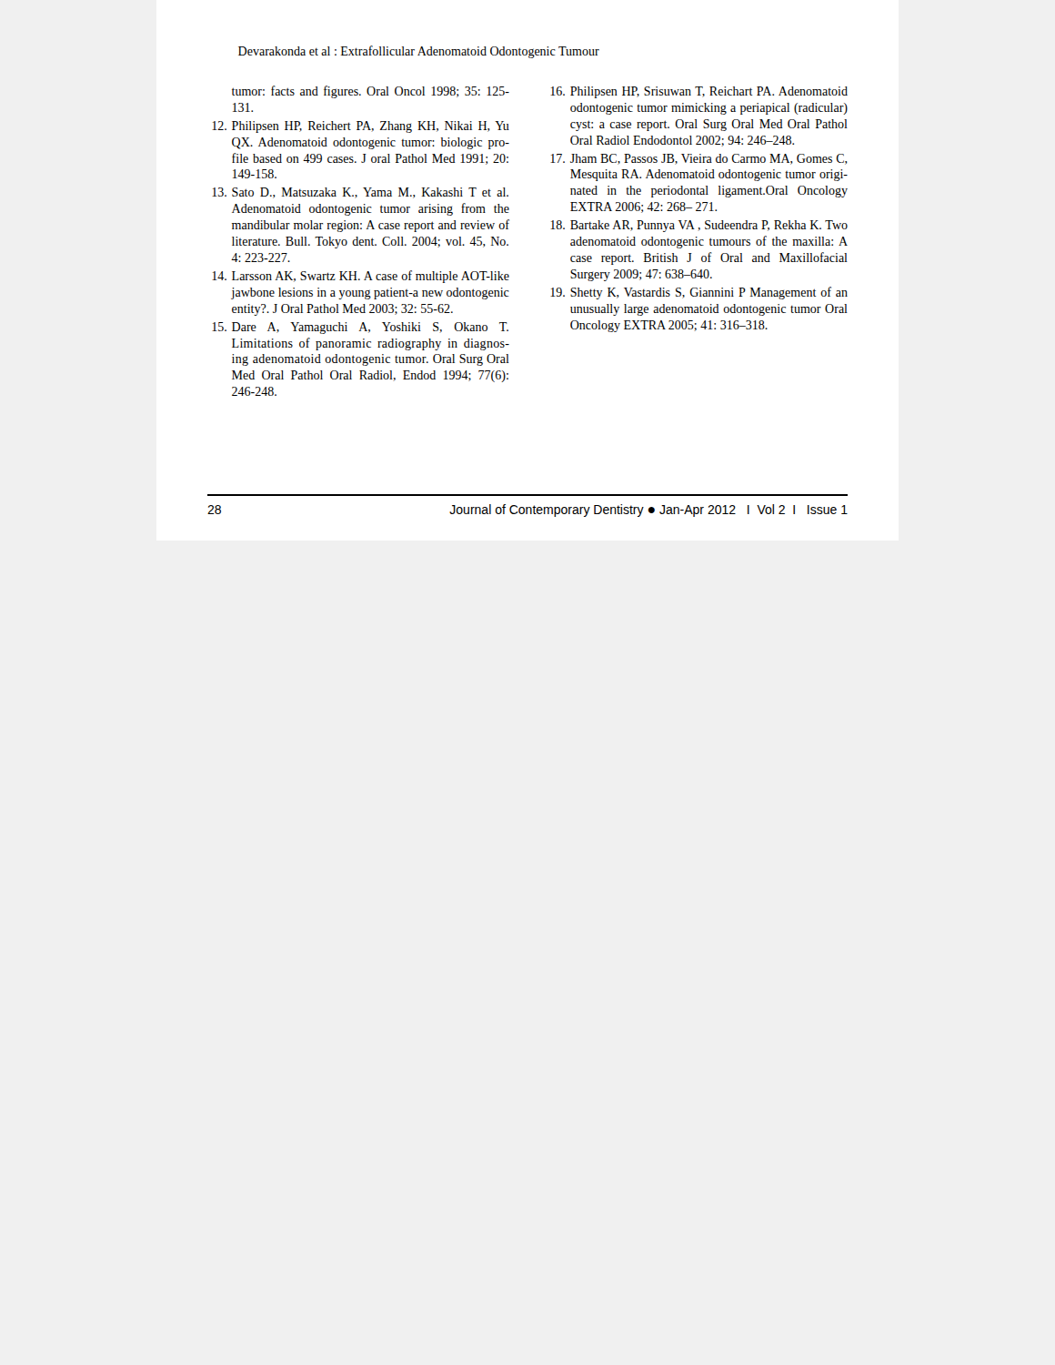Devarakonda et al : Extrafollicular Adenomatoid Odontogenic Tumour
tumor: facts and figures. Oral Oncol 1998; 35: 125- 131.
12. Philipsen HP, Reichert PA, Zhang KH, Nikai H, Yu QX. Adenomatoid odontogenic tumor: biologic profile based on 499 cases. J oral Pathol Med 1991; 20: 149-158.
13. Sato D., Matsuzaka K., Yama M., Kakashi T et al. Adenomatoid odontogenic tumor arising from the mandibular molar region: A case report and review of literature. Bull. Tokyo dent. Coll. 2004; vol. 45, No. 4: 223-227.
14. Larsson AK, Swartz KH. A case of multiple AOT-like jawbone lesions in a young patient-a new odontogenic entity?. J Oral Pathol Med 2003; 32: 55-62.
15. Dare A, Yamaguchi A, Yoshiki S, Okano T. Limitations of panoramic radiography in diagnosing adenomatoid odontogenic tumor. Oral Surg Oral Med Oral Pathol Oral Radiol, Endod 1994; 77(6): 246-248.
16. Philipsen HP, Srisuwan T, Reichart PA. Adenomatoid odontogenic tumor mimicking a periapical (radicular) cyst: a case report. Oral Surg Oral Med Oral Pathol Oral Radiol Endodontol 2002; 94: 246–248.
17. Jham BC, Passos JB, Vieira do Carmo MA, Gomes C, Mesquita RA. Adenomatoid odontogenic tumor originated in the periodontal ligament.Oral Oncology EXTRA 2006; 42: 268– 271.
18. Bartake AR, Punnya VA , Sudeendra P, Rekha K. Two adenomatoid odontogenic tumours of the maxilla: A case report. British J of Oral and Maxillofacial Surgery 2009; 47: 638–640.
19. Shetty K, Vastardis S, Giannini P Management of an unusually large adenomatoid odontogenic tumor Oral Oncology EXTRA 2005; 41: 316–318.
28 Journal of Contemporary Dentistry ● Jan-Apr 2012 I Vol 2 I Issue 1